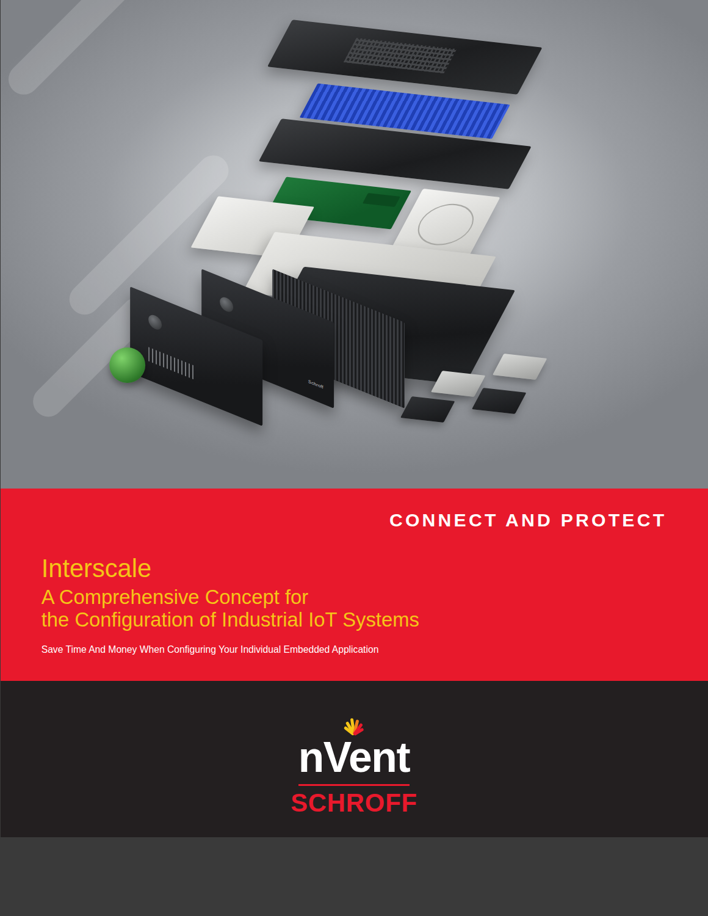Schroff
Connect and Protect
Interscale A Comprehensive Concept for
the Configuration of Industrial IoT Systems
Save Time And Money When Configuring Your Individual Embedded Application
n Vent
SCHROFF